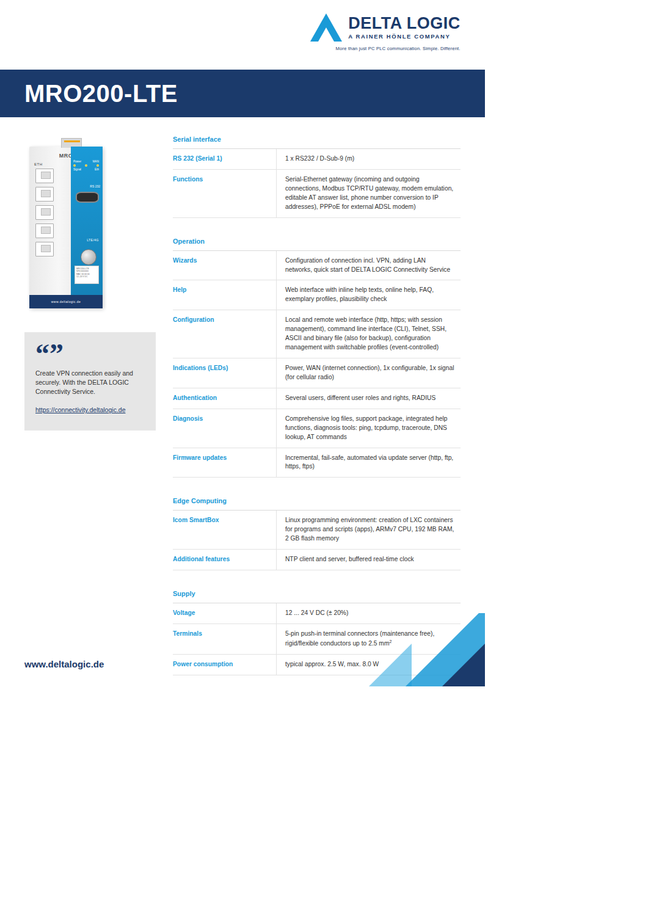DELTA LOGIC
A RAINER HÖNLE COMPANY
More than just PC PLC communication. Simple. Different.
MRO200-LTE
MRO
ETH
Power WAN
Signal Eth
RS 232
LTE/4G
MRO200-LTE
S/N 0000000
MAC 00:00:00
12–24 V DC
www.deltalogic.de
“”
Create VPN connection easily and securely. With the DELTA LOGIC Connectivity Service.
https://connectivity.deltalogic.de
Serial interface
| RS 232 (Serial 1) | 1 x RS232 / D-Sub-9 (m) |
| Functions | Serial-Ethernet gateway (incoming and outgoing connections, Modbus TCP/RTU gateway, modem emulation, editable AT answer list, phone number conversion to IP addresses), PPPoE for external ADSL modem) |
Operation
| Wizards | Configuration of connection incl. VPN, adding LAN networks, quick start of DELTA LOGIC Connectivity Service |
| Help | Web interface with inline help texts, online help, FAQ, exemplary profiles, plausibility check |
| Configuration | Local and remote web interface (http, https; with session management), command line interface (CLI), Telnet, SSH, ASCII and binary file (also for backup), configuration management with switchable profiles (event-controlled) |
| Indications (LEDs) | Power, WAN (internet connection), 1x configurable, 1x signal (for cellular radio) |
| Authentication | Several users, different user roles and rights, RADIUS |
| Diagnosis | Comprehensive log files, support package, integrated help functions, diagnosis tools: ping, tcpdump, traceroute, DNS lookup, AT commands |
| Firmware updates | Incremental, fail-safe, automated via update server (http, ftp, https, ftps) |
Edge Computing
| Icom SmartBox | Linux programming environment: creation of LXC containers for programs and scripts (apps), ARMv7 CPU, 192 MB RAM, 2 GB flash memory |
| Additional features | NTP client and server, buffered real-time clock |
Supply
| Voltage | 12 ... 24 V DC (± 20%) |
| Terminals | 5-pin push-in terminal connectors (maintenance free), rigid/flexible conductors up to 2.5 mm 2 |
| Power consumption | typical approx. 2.5 W, max. 8.0 W |
www.deltalogic.de